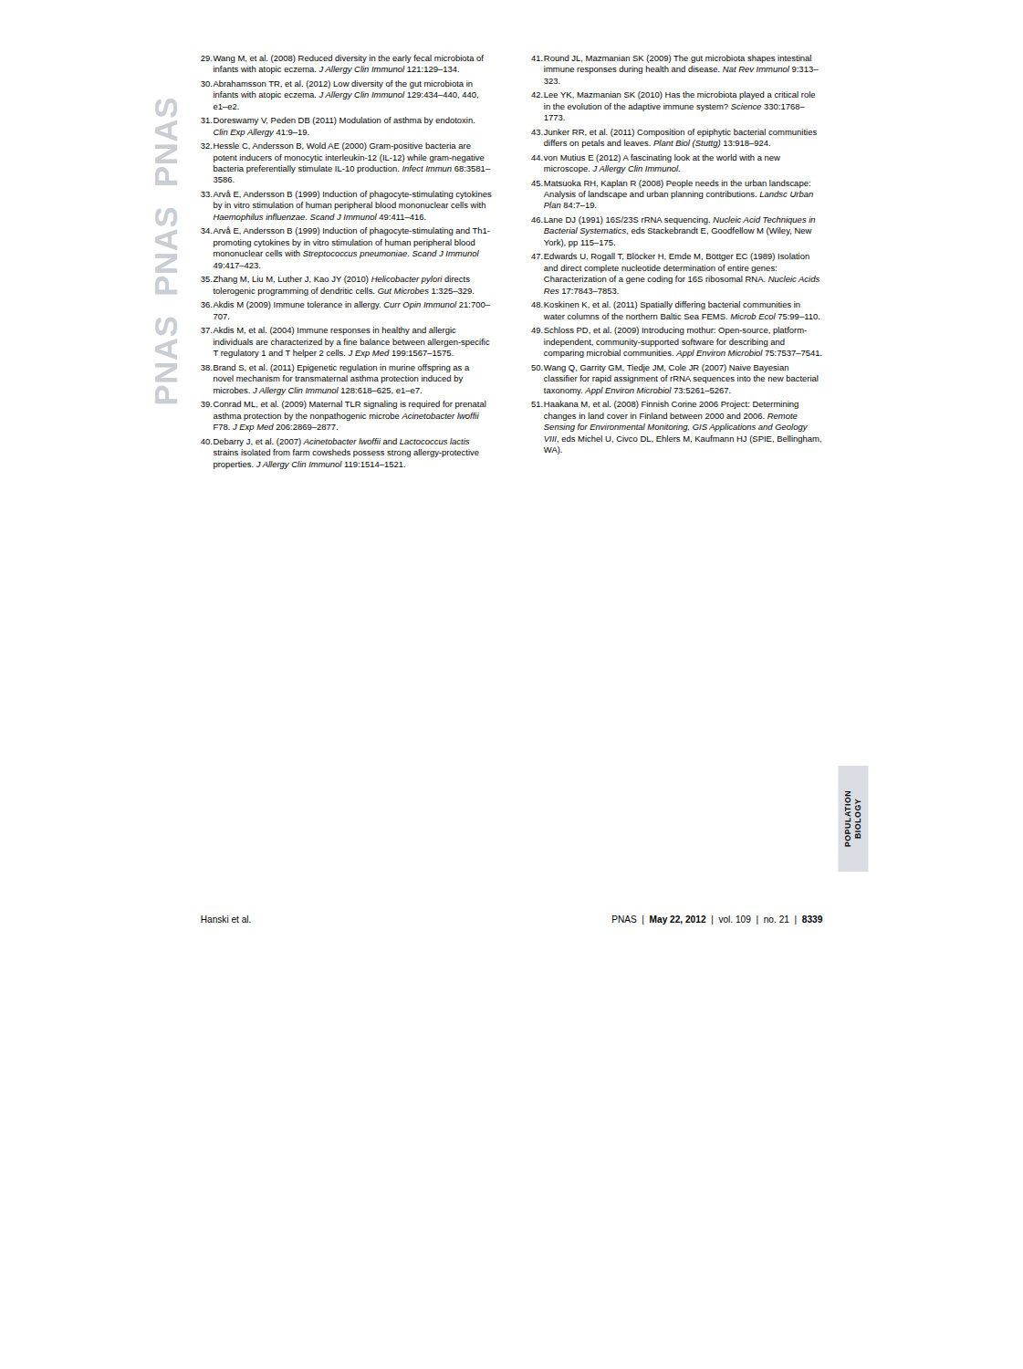PNAS PNAS PNAS
29. Wang M, et al. (2008) Reduced diversity in the early fecal microbiota of infants with atopic eczema. J Allergy Clin Immunol 121:129–134.
30. Abrahamsson TR, et al. (2012) Low diversity of the gut microbiota in infants with atopic eczema. J Allergy Clin Immunol 129:434–440, 440, e1–e2.
31. Doreswamy V, Peden DB (2011) Modulation of asthma by endotoxin. Clin Exp Allergy 41:9–19.
32. Hessle C, Andersson B, Wold AE (2000) Gram-positive bacteria are potent inducers of monocytic interleukin-12 (IL-12) while gram-negative bacteria preferentially stimulate IL-10 production. Infect Immun 68:3581–3586.
33. Arvå E, Andersson B (1999) Induction of phagocyte-stimulating cytokines by in vitro stimulation of human peripheral blood mononuclear cells with Haemophilus influenzae. Scand J Immunol 49:411–416.
34. Arvå E, Andersson B (1999) Induction of phagocyte-stimulating and Th1-promoting cytokines by in vitro stimulation of human peripheral blood mononuclear cells with Streptococcus pneumoniae. Scand J Immunol 49:417–423.
35. Zhang M, Liu M, Luther J, Kao JY (2010) Helicobacter pylori directs tolerogenic programming of dendritic cells. Gut Microbes 1:325–329.
36. Akdis M (2009) Immune tolerance in allergy. Curr Opin Immunol 21:700–707.
37. Akdis M, et al. (2004) Immune responses in healthy and allergic individuals are characterized by a fine balance between allergen-specific T regulatory 1 and T helper 2 cells. J Exp Med 199:1567–1575.
38. Brand S, et al. (2011) Epigenetic regulation in murine offspring as a novel mechanism for transmaternal asthma protection induced by microbes. J Allergy Clin Immunol 128:618–625, e1–e7.
39. Conrad ML, et al. (2009) Maternal TLR signaling is required for prenatal asthma protection by the nonpathogenic microbe Acinetobacter lwoffii F78. J Exp Med 206:2869–2877.
40. Debarry J, et al. (2007) Acinetobacter lwoffii and Lactococcus lactis strains isolated from farm cowsheds possess strong allergy-protective properties. J Allergy Clin Immunol 119:1514–1521.
41. Round JL, Mazmanian SK (2009) The gut microbiota shapes intestinal immune responses during health and disease. Nat Rev Immunol 9:313–323.
42. Lee YK, Mazmanian SK (2010) Has the microbiota played a critical role in the evolution of the adaptive immune system? Science 330:1768–1773.
43. Junker RR, et al. (2011) Composition of epiphytic bacterial communities differs on petals and leaves. Plant Biol (Stuttg) 13:918–924.
44. von Mutius E (2012) A fascinating look at the world with a new microscope. J Allergy Clin Immunol.
45. Matsuoka RH, Kaplan R (2008) People needs in the urban landscape: Analysis of landscape and urban planning contributions. Landsc Urban Plan 84:7–19.
46. Lane DJ (1991) 16S/23S rRNA sequencing. Nucleic Acid Techniques in Bacterial Systematics, eds Stackebrandt E, Goodfellow M (Wiley, New York), pp 115–175.
47. Edwards U, Rogall T, Blöcker H, Emde M, Böttger EC (1989) Isolation and direct complete nucleotide determination of entire genes: Characterization of a gene coding for 16S ribosomal RNA. Nucleic Acids Res 17:7843–7853.
48. Koskinen K, et al. (2011) Spatially differing bacterial communities in water columns of the northern Baltic Sea FEMS. Microb Ecol 75:99–110.
49. Schloss PD, et al. (2009) Introducing mothur: Open-source, platform-independent, community-supported software for describing and comparing microbial communities. Appl Environ Microbiol 75:7537–7541.
50. Wang Q, Garrity GM, Tiedje JM, Cole JR (2007) Naive Bayesian classifier for rapid assignment of rRNA sequences into the new bacterial taxonomy. Appl Environ Microbiol 73:5261–5267.
51. Haakana M, et al. (2008) Finnish Corine 2006 Project: Determining changes in land cover in Finland between 2000 and 2006. Remote Sensing for Environmental Monitoring, GIS Applications and Geology VIII, eds Michel U, Civco DL, Ehlers M, Kaufmann HJ (SPIE, Bellingham, WA).
POPULATION
BIOLOGY
Hanski et al.
PNAS | May 22, 2012 | vol. 109 | no. 21 | 8339